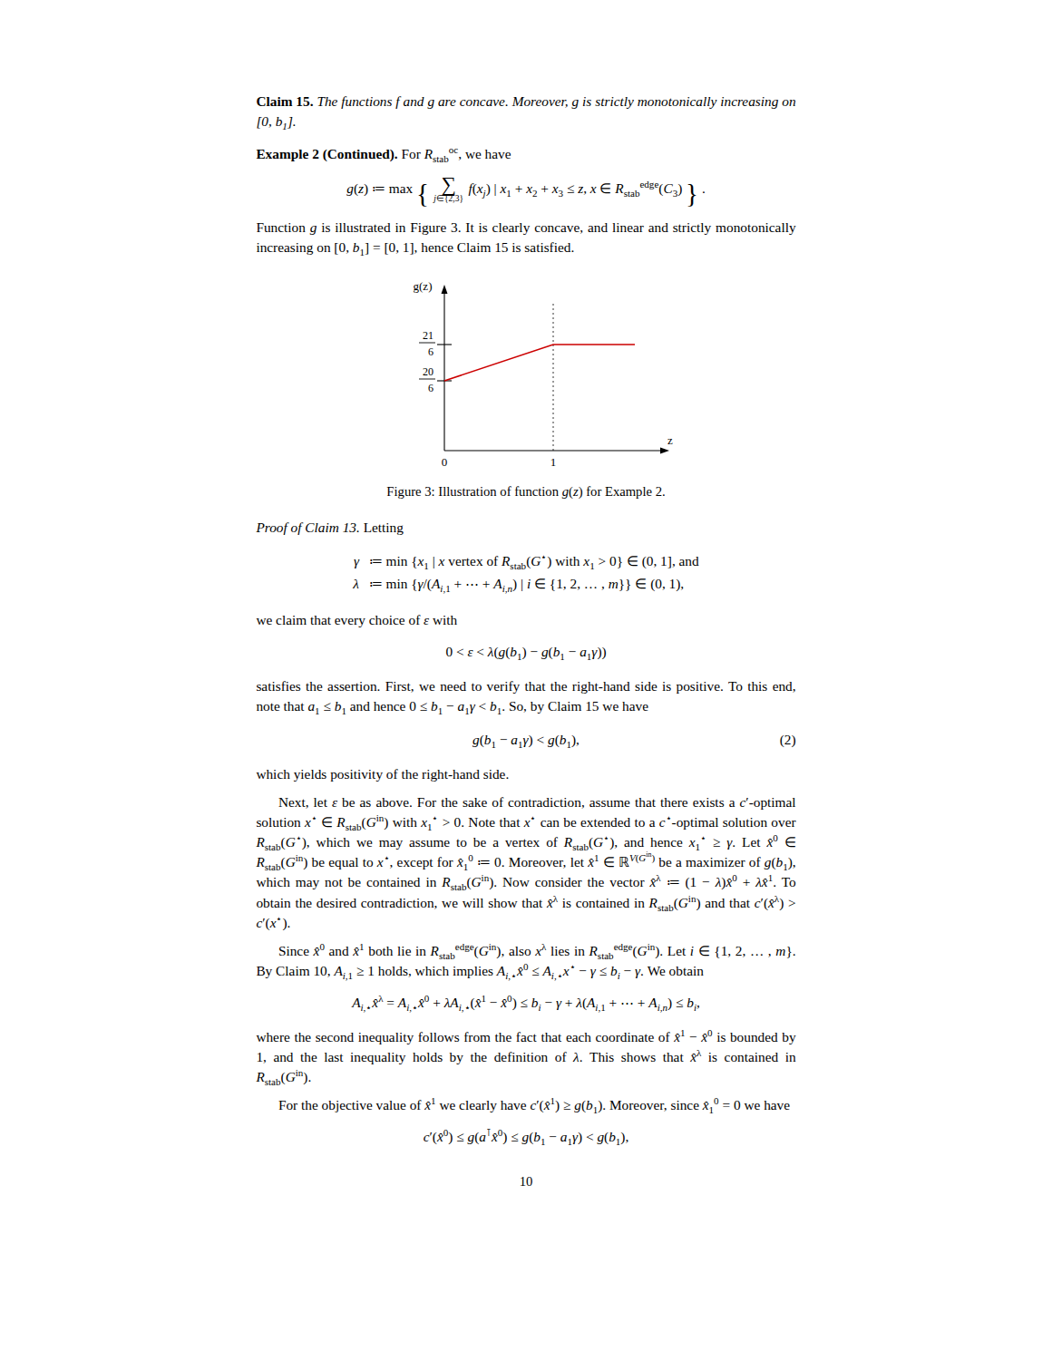Claim 15. The functions f and g are concave. Moreover, g is strictly monotonically increasing on [0, b1].
Example 2 (Continued). For Rstaboc, we have
g(z) ≔ max { ∑j∈{2,3} f(xj) | x1 + x2 + x3 ≤ z, x ∈ Rstabedge(C3) } .
Function g is illustrated in Figure 3. It is clearly concave, and linear and strictly monotonically increasing on [0, b1] = [0, 1], hence Claim 15 is satisfied.
g(z) z 21 6 20 6 0 1
Figure 3: Illustration of function g(z) for Example 2.
Proof of Claim 13. Letting
| γ | ≔ min { x 1 / x vertex of R stab ( G ⋆ ) with x 1 > 0} ∈ (0, 1], and |
| λ | ≔ min { γ /( A i ,1 + ⋯ + A i , n ) / i ∈ {1, 2, … , m }} ∈ (0, 1), |
we claim that every choice of ε with
0 < ε < λ(g(b1) − g(b1 − a1γ))
satisfies the assertion. First, we need to verify that the right-hand side is positive. To this end, note that a1 ≤ b1 and hence 0 ≤ b1 − a1γ < b1. So, by Claim 15 we have
g(b1 − a1γ) < g(b1), (2)
which yields positivity of the right-hand side.
Next, let ε be as above. For the sake of contradiction, assume that there exists a c′-optimal solution x⋆ ∈ Rstab(Gin) with x1⋆ > 0. Note that x⋆ can be extended to a c⋆-optimal solution over Rstab(G⋆), which we may assume to be a vertex of Rstab(G⋆), and hence x1⋆ ≥ γ. Let x̂0 ∈ Rstab(Gin) be equal to x⋆, except for x̂10 ≔ 0. Moreover, let x̂1 ∈ ℝV(Gin) be a maximizer of g(b1), which may not be contained in Rstab(Gin). Now consider the vector x̂λ ≔ (1 − λ)x̂0 + λx̂1. To obtain the desired contradiction, we will show that x̂λ is contained in Rstab(Gin) and that c′(x̂λ) > c′(x⋆).
Since x̂0 and x̂1 both lie in Rstabedge(Gin), also xλ lies in Rstabedge(Gin). Let i ∈ {1, 2, … , m}. By Claim 10, Ai,1 ≥ 1 holds, which implies Ai,⋆x̂0 ≤ Ai,⋆x⋆ − γ ≤ bi − γ. We obtain
Ai,⋆x̂λ = Ai,⋆x̂0 + λAi,⋆(x̂1 − x̂0) ≤ bi − γ + λ(Ai,1 + ⋯ + Ai,n) ≤ bi,
where the second inequality follows from the fact that each coordinate of x̂1 − x̂0 is bounded by 1, and the last inequality holds by the definition of λ. This shows that x̂λ is contained in Rstab(Gin).
For the objective value of x̂1 we clearly have c′(x̂1) ≥ g(b1). Moreover, since x̂10 = 0 we have
c′(x̂0) ≤ g(a⊺x̂0) ≤ g(b1 − a1γ) < g(b1),
10